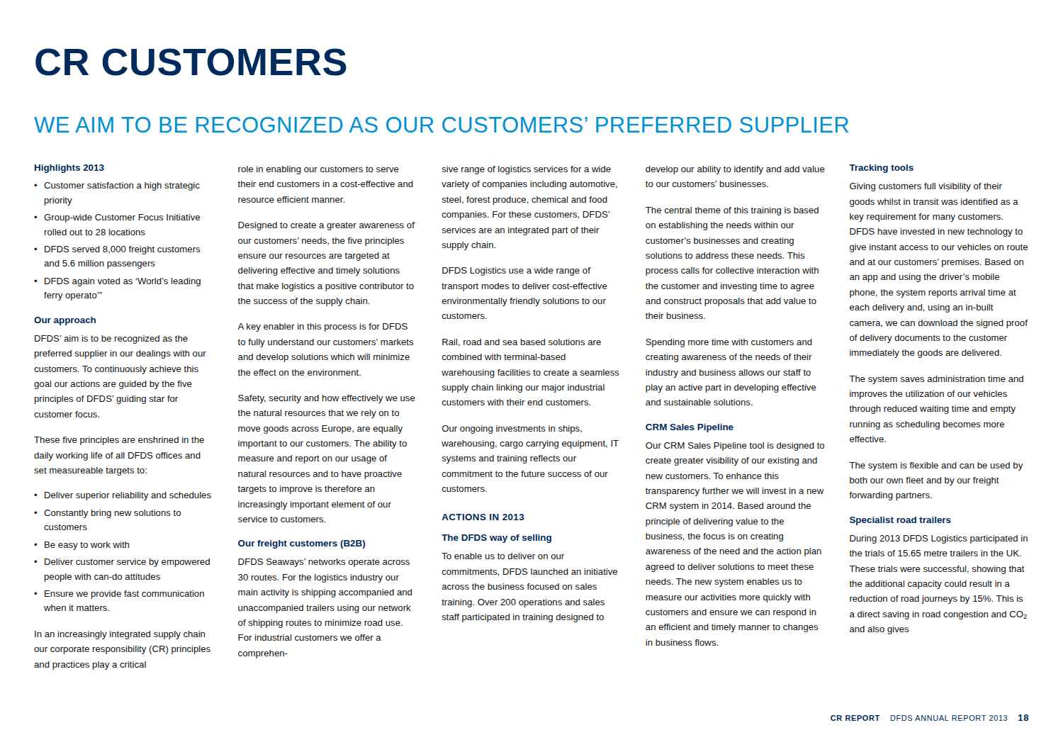CR Customers
We aim to be recognized as our customers’ preferred supplier
Highlights 2013
Customer satisfaction a high strategic priority
Group-wide Customer Focus Initiative rolled out to 28 locations
DFDS served 8,000 freight customers and 5.6 million passengers
DFDS again voted as ‘World’s leading ferry operato’”
Our approach
DFDS’ aim is to be recognized as the preferred supplier in our dealings with our customers. To continuously achieve this goal our actions are guided by the five principles of DFDS’ guiding star for customer focus.
These five principles are enshrined in the daily working life of all DFDS offices and set measureable targets to:
Deliver superior reliability and schedules
Constantly bring new solutions to customers
Be easy to work with
Deliver customer service by empowered people with can-do attitudes
Ensure we provide fast communication when it matters.
In an increasingly integrated supply chain our corporate responsibility (CR) principles and practices play a critical
role in enabling our customers to serve their end customers in a cost-effective and resource efficient manner.
Designed to create a greater awareness of our customers’ needs, the five principles ensure our resources are targeted at delivering effective and timely solutions that make logistics a positive contributor to the success of the supply chain.
A key enabler in this process is for DFDS to fully understand our customers’ markets and develop solutions which will minimize the effect on the environment.
Safety, security and how effectively we use the natural resources that we rely on to move goods across Europe, are equally important to our customers. The ability to measure and report on our usage of natural resources and to have proactive targets to improve is therefore an increasingly important element of our service to customers.
Our freight customers (B2B)
DFDS Seaways’ networks operate across 30 routes. For the logistics industry our main activity is shipping accompanied and unaccompanied trailers using our network of shipping routes to minimize road use. For industrial customers we offer a comprehen-
sive range of logistics services for a wide variety of companies including automotive, steel, forest produce, chemical and food companies. For these customers, DFDS’ services are an integrated part of their supply chain.
DFDS Logistics use a wide range of transport modes to deliver cost-effective environmentally friendly solutions to our customers.
Rail, road and sea based solutions are combined with terminal-based warehousing facilities to create a seamless supply chain linking our major industrial customers with their end customers.
Our ongoing investments in ships, warehousing, cargo carrying equipment, IT systems and training reflects our commitment to the future success of our customers.
Actions in 2013
The DFDS way of selling
To enable us to deliver on our commitments, DFDS launched an initiative across the business focused on sales training. Over 200 operations and sales staff participated in training designed to
develop our ability to identify and add value to our customers’ businesses.
The central theme of this training is based on establishing the needs within our customer’s businesses and creating solutions to address these needs. This process calls for collective interaction with the customer and investing time to agree and construct proposals that add value to their business.
Spending more time with customers and creating awareness of the needs of their industry and business allows our staff to play an active part in developing effective and sustainable solutions.
CRM Sales Pipeline
Our CRM Sales Pipeline tool is designed to create greater visibility of our existing and new customers. To enhance this transparency further we will invest in a new CRM system in 2014. Based around the principle of delivering value to the business, the focus is on creating awareness of the need and the action plan agreed to deliver solutions to meet these needs. The new system enables us to measure our activities more quickly with customers and ensure we can respond in an efficient and timely manner to changes in business flows.
Tracking tools
Giving customers full visibility of their goods whilst in transit was identified as a key requirement for many customers. DFDS have invested in new technology to give instant access to our vehicles on route and at our customers’ premises. Based on an app and using the driver’s mobile phone, the system reports arrival time at each delivery and, using an in-built camera, we can download the signed proof of delivery documents to the customer immediately the goods are delivered.
The system saves administration time and improves the utilization of our vehicles through reduced waiting time and empty running as scheduling becomes more effective.
The system is flexible and can be used by both our own fleet and by our freight forwarding partners.
Specialist road trailers
During 2013 DFDS Logistics participated in the trials of 15.65 metre trailers in the UK. These trials were successful, showing that the additional capacity could result in a reduction of road journeys by 15%. This is a direct saving in road congestion and CO2 and also gives
CR Report DFDS Annual Report 201318